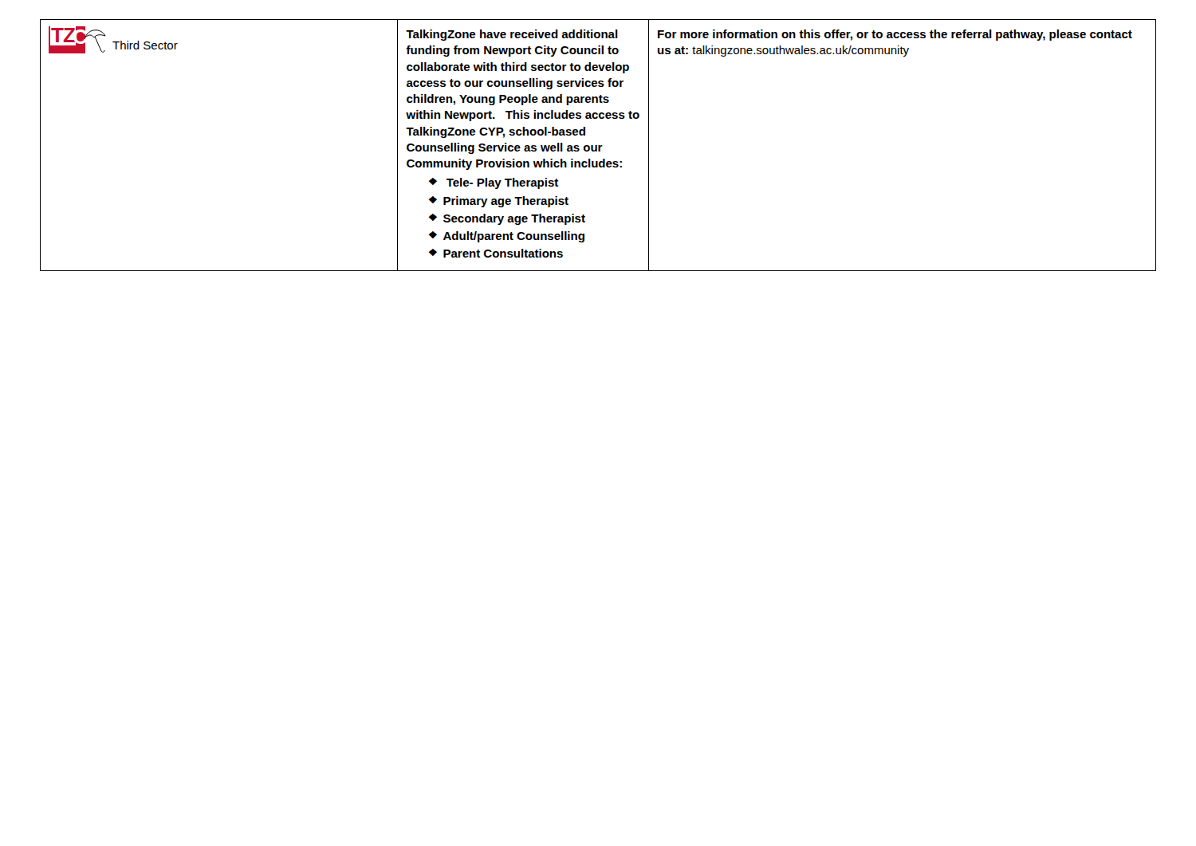| TZ C Third Sector | TalkingZone have received additional funding from Newport City Council to collaborate with third sector to develop access to our counselling services for children, Young People and parents within Newport. This includes access to TalkingZone CYP, school-based Counselling Service as well as our Community Provision which includes: Tele- Play Therapist Primary age Therapist Secondary age Therapist Adult/parent Counselling Parent Consultations | For more information on this offer, or to access the referral pathway, please contact us at: talkingzone.southwales.ac.uk/community |